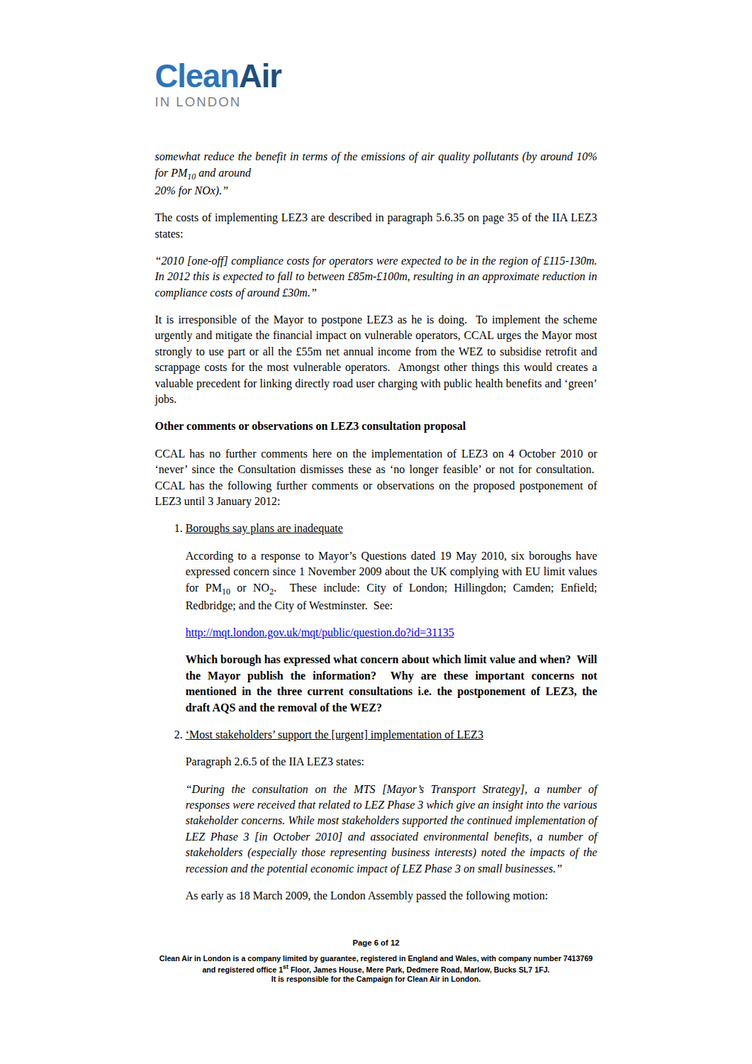Clean Air
IN LONDON
somewhat reduce the benefit in terms of the emissions of air quality pollutants (by around 10% for PM10 and around
20% for NOx).”
The costs of implementing LEZ3 are described in paragraph 5.6.35 on page 35 of the IIA LEZ3 states:
“2010 [one-off] compliance costs for operators were expected to be in the region of £115-130m. In 2012 this is expected to fall to between £85m-£100m, resulting in an approximate reduction in compliance costs of around £30m.”
It is irresponsible of the Mayor to postpone LEZ3 as he is doing. To implement the scheme urgently and mitigate the financial impact on vulnerable operators, CCAL urges the Mayor most strongly to use part or all the £55m net annual income from the WEZ to subsidise retrofit and scrappage costs for the most vulnerable operators. Amongst other things this would creates a valuable precedent for linking directly road user charging with public health benefits and ‘green’ jobs.
Other comments or observations on LEZ3 consultation proposal
CCAL has no further comments here on the implementation of LEZ3 on 4 October 2010 or ‘never’ since the Consultation dismisses these as ‘no longer feasible’ or not for consultation. CCAL has the following further comments or observations on the proposed postponement of LEZ3 until 3 January 2012:
Boroughs say plans are inadequate
According to a response to Mayor’s Questions dated 19 May 2010, six boroughs have expressed concern since 1 November 2009 about the UK complying with EU limit values for PM10 or NO2. These include: City of London; Hillingdon; Camden; Enfield; Redbridge; and the City of Westminster. See:
http://mqt.london.gov.uk/mqt/public/question.do?id=31135
Which borough has expressed what concern about which limit value and when? Will the Mayor publish the information? Why are these important concerns not mentioned in the three current consultations i.e. the postponement of LEZ3, the draft AQS and the removal of the WEZ?
‘Most stakeholders’ support the [urgent] implementation of LEZ3
Paragraph 2.6.5 of the IIA LEZ3 states:
“During the consultation on the MTS [Mayor’s Transport Strategy], a number of responses were received that related to LEZ Phase 3 which give an insight into the various stakeholder concerns. While most stakeholders supported the continued implementation of LEZ Phase 3 [in October 2010] and associated environmental benefits, a number of stakeholders (especially those representing business interests) noted the impacts of the recession and the potential economic impact of LEZ Phase 3 on small businesses.”
As early as 18 March 2009, the London Assembly passed the following motion:
Page 6 of 12
Clean Air in London is a company limited by guarantee, registered in England and Wales, with company number 7413769 and registered office 1st Floor, James House, Mere Park, Dedmere Road, Marlow, Bucks SL7 1FJ.
It is responsible for the Campaign for Clean Air in London.